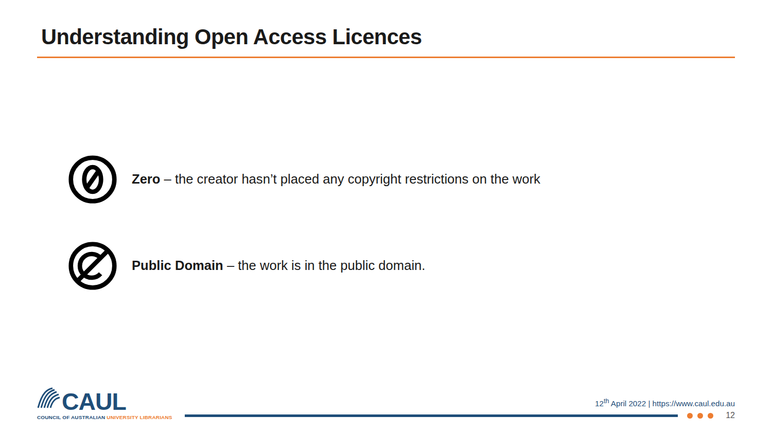Understanding Open Access Licences
Zero – the creator hasn’t placed any copyright restrictions on the work
Public Domain – the work is in the public domain.
CAUL
COUNCIL OF AUSTRALIAN UNIVERSITY LIBRARIANS
12th April 2022 | https://www.caul.edu.au
12